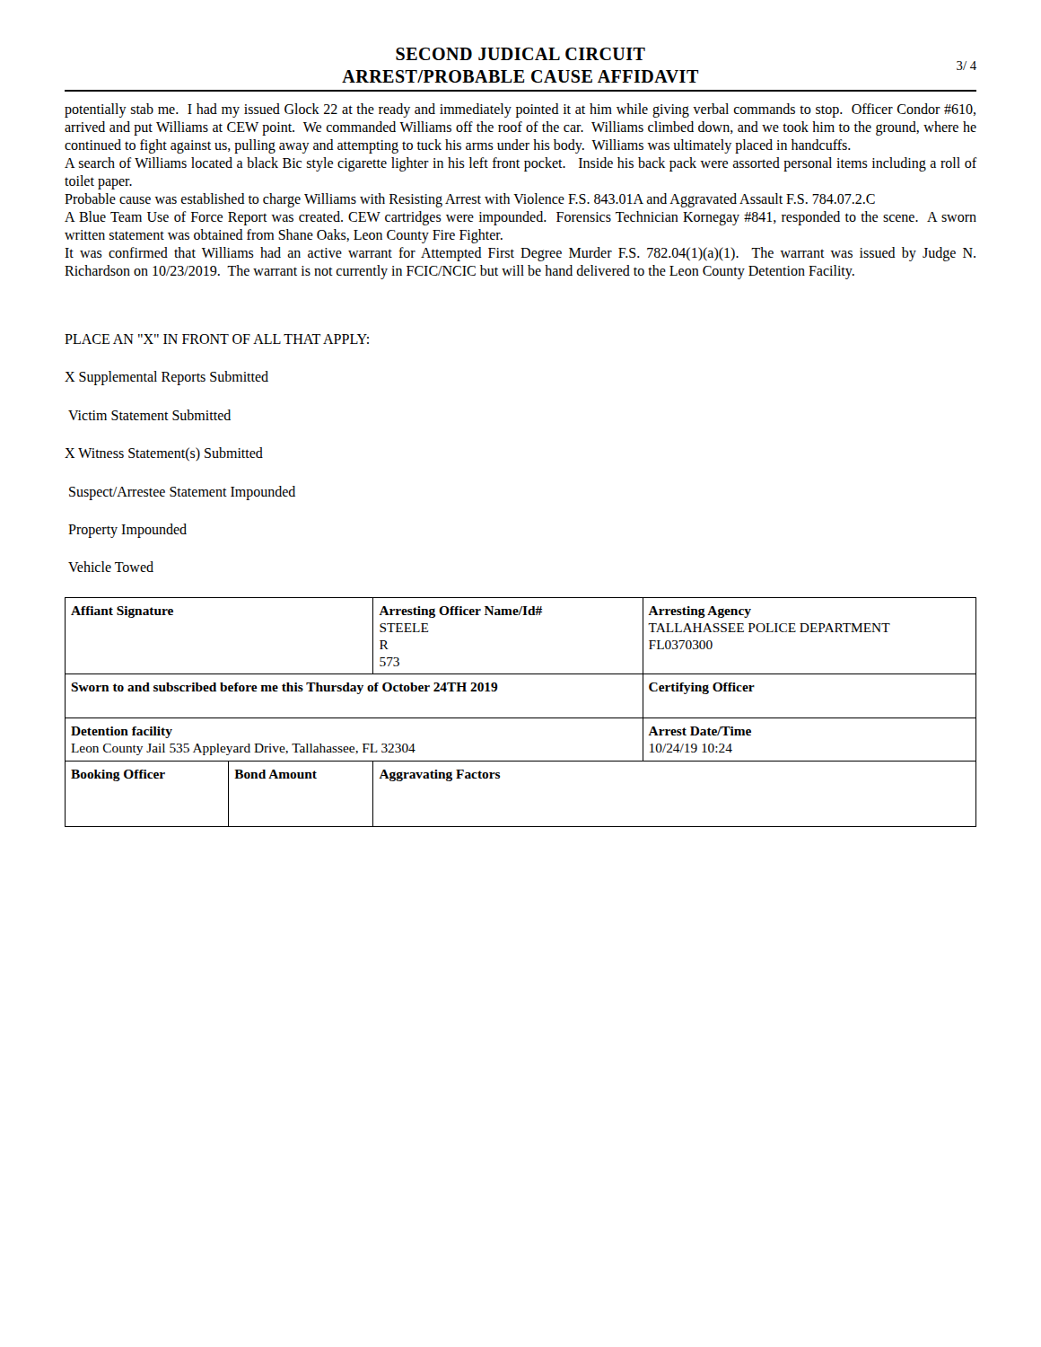SECOND JUDICAL CIRCUIT ARREST/PROBABLE CAUSE AFFIDAVIT 3/ 4
potentially stab me. I had my issued Glock 22 at the ready and immediately pointed it at him while giving verbal commands to stop. Officer Condor #610, arrived and put Williams at CEW point. We commanded Williams off the roof of the car. Williams climbed down, and we took him to the ground, where he continued to fight against us, pulling away and attempting to tuck his arms under his body. Williams was ultimately placed in handcuffs.
A search of Williams located a black Bic style cigarette lighter in his left front pocket. Inside his back pack were assorted personal items including a roll of toilet paper.
Probable cause was established to charge Williams with Resisting Arrest with Violence F.S. 843.01A and Aggravated Assault F.S. 784.07.2.C
A Blue Team Use of Force Report was created. CEW cartridges were impounded. Forensics Technician Kornegay #841, responded to the scene. A sworn written statement was obtained from Shane Oaks, Leon County Fire Fighter.
It was confirmed that Williams had an active warrant for Attempted First Degree Murder F.S. 782.04(1)(a)(1). The warrant was issued by Judge N. Richardson on 10/23/2019. The warrant is not currently in FCIC/NCIC but will be hand delivered to the Leon County Detention Facility.
PLACE AN "X" IN FRONT OF ALL THAT APPLY:
X Supplemental Reports Submitted
Victim Statement Submitted
X Witness Statement(s) Submitted
Suspect/Arrestee Statement Impounded
Property Impounded
Vehicle Towed
| Affiant Signature | Arresting Officer Name/Id# STEELE R 573 | Arresting Agency TALLAHASSEE POLICE DEPARTMENT FL0370300 |
| Sworn to and subscribed before me this Thursday of October 24TH 2019 | Certifying Officer |
| Detention facility Leon County Jail 535 Appleyard Drive, Tallahassee, FL 32304 | Arrest Date/Time 10/24/19 10:24 |
| Booking Officer | Bond Amount | Aggravating Factors |